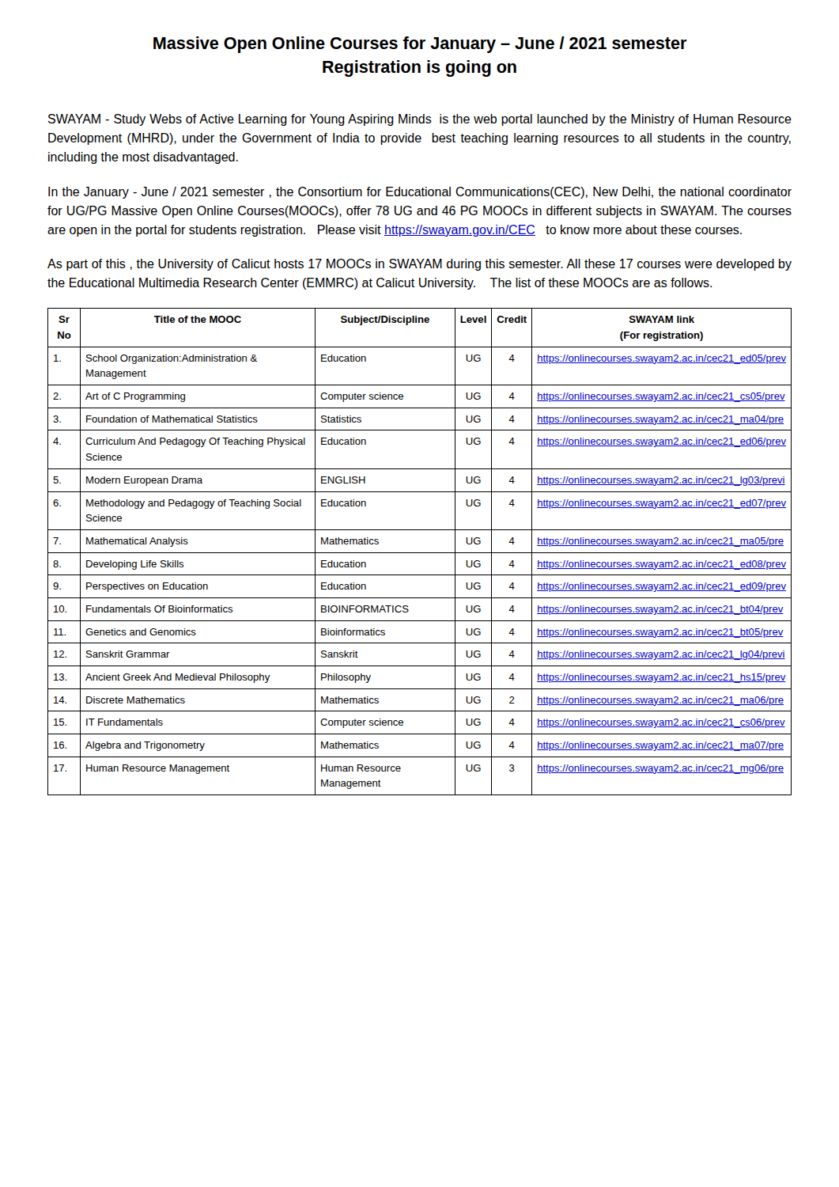Massive Open Online Courses for January – June / 2021 semester
Registration is going on
SWAYAM - Study Webs of Active Learning for Young Aspiring Minds is the web portal launched by the Ministry of Human Resource Development (MHRD), under the Government of India to provide best teaching learning resources to all students in the country, including the most disadvantaged.
In the January - June / 2021 semester , the Consortium for Educational Communications(CEC), New Delhi, the national coordinator for UG/PG Massive Open Online Courses(MOOCs), offer 78 UG and 46 PG MOOCs in different subjects in SWAYAM. The courses are open in the portal for students registration. Please visit https://swayam.gov.in/CEC to know more about these courses.
As part of this , the University of Calicut hosts 17 MOOCs in SWAYAM during this semester. All these 17 courses were developed by the Educational Multimedia Research Center (EMMRC) at Calicut University. The list of these MOOCs are as follows.
| Sr No | Title of the MOOC | Subject/Discipline | Level | Credit | SWAYAM link (For registration) |
| --- | --- | --- | --- | --- | --- |
| 1. | School Organization:Administration & Management | Education | UG | 4 | https://onlinecourses.swayam2.ac.in/cec21_ed05/prev |
| 2. | Art of C Programming | Computer science | UG | 4 | https://onlinecourses.swayam2.ac.in/cec21_cs05/prev |
| 3. | Foundation of Mathematical Statistics | Statistics | UG | 4 | https://onlinecourses.swayam2.ac.in/cec21_ma04/pre |
| 4. | Curriculum And Pedagogy Of Teaching Physical Science | Education | UG | 4 | https://onlinecourses.swayam2.ac.in/cec21_ed06/prev |
| 5. | Modern European Drama | ENGLISH | UG | 4 | https://onlinecourses.swayam2.ac.in/cec21_lg03/previ |
| 6. | Methodology and Pedagogy of Teaching Social Science | Education | UG | 4 | https://onlinecourses.swayam2.ac.in/cec21_ed07/prev |
| 7. | Mathematical Analysis | Mathematics | UG | 4 | https://onlinecourses.swayam2.ac.in/cec21_ma05/pre |
| 8. | Developing Life Skills | Education | UG | 4 | https://onlinecourses.swayam2.ac.in/cec21_ed08/prev |
| 9. | Perspectives on Education | Education | UG | 4 | https://onlinecourses.swayam2.ac.in/cec21_ed09/prev |
| 10. | Fundamentals Of Bioinformatics | BIOINFORMATICS | UG | 4 | https://onlinecourses.swayam2.ac.in/cec21_bt04/prev |
| 11. | Genetics and Genomics | Bioinformatics | UG | 4 | https://onlinecourses.swayam2.ac.in/cec21_bt05/prev |
| 12. | Sanskrit Grammar | Sanskrit | UG | 4 | https://onlinecourses.swayam2.ac.in/cec21_lg04/previ |
| 13. | Ancient Greek And Medieval Philosophy | Philosophy | UG | 4 | https://onlinecourses.swayam2.ac.in/cec21_hs15/prev |
| 14. | Discrete Mathematics | Mathematics | UG | 2 | https://onlinecourses.swayam2.ac.in/cec21_ma06/pre |
| 15. | IT Fundamentals | Computer science | UG | 4 | https://onlinecourses.swayam2.ac.in/cec21_cs06/prev |
| 16. | Algebra and Trigonometry | Mathematics | UG | 4 | https://onlinecourses.swayam2.ac.in/cec21_ma07/pre |
| 17. | Human Resource Management | Human Resource Management | UG | 3 | https://onlinecourses.swayam2.ac.in/cec21_mg06/pre |